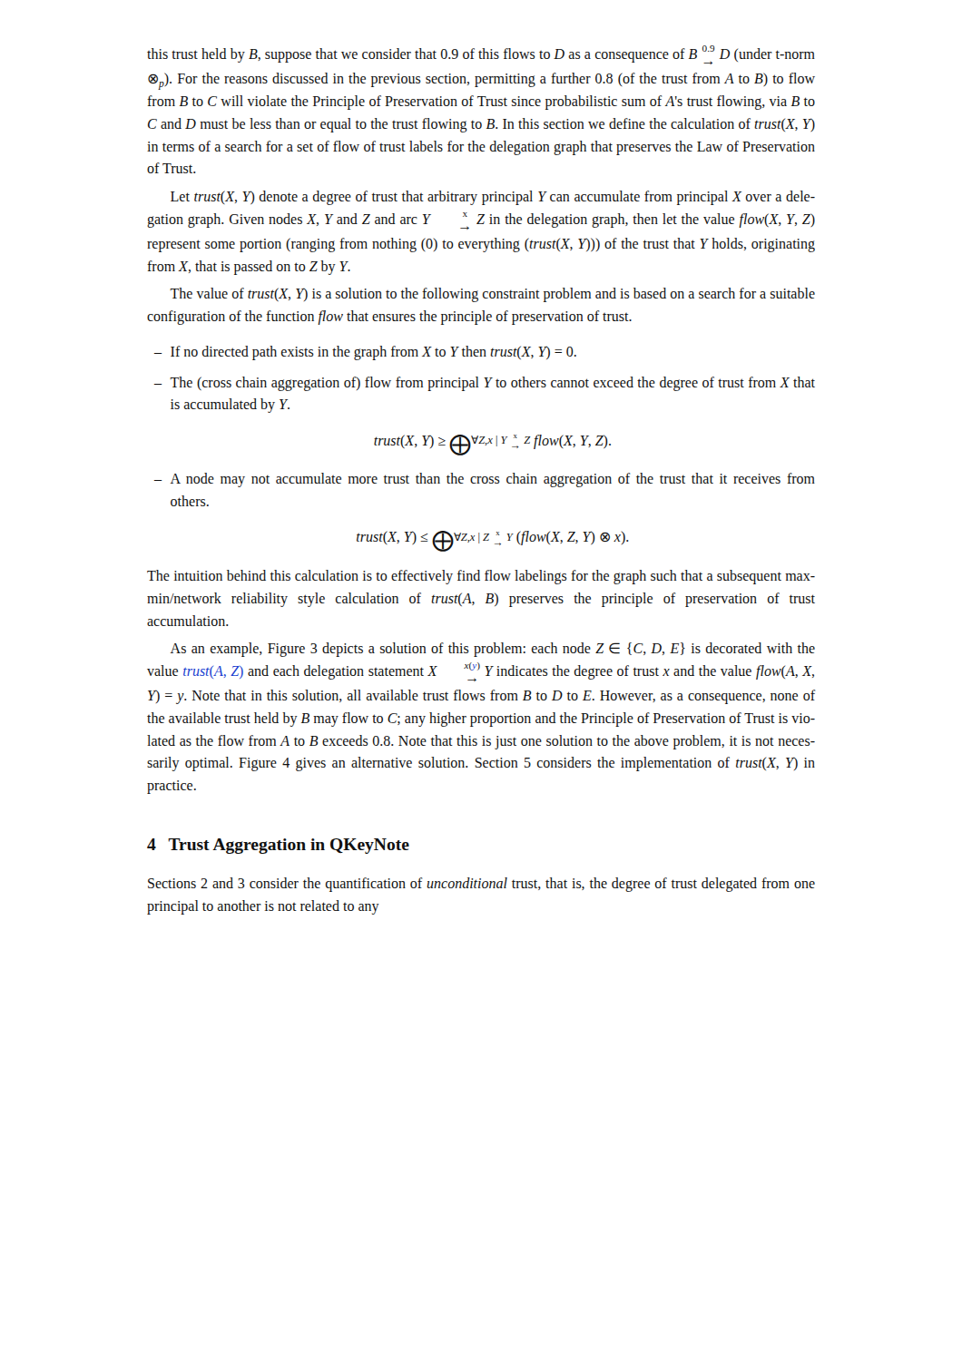this trust held by B, suppose that we consider that 0.9 of this flows to D as a consequence of B 0.9→ D (under t-norm ⊗p). For the reasons discussed in the previous section, permitting a further 0.8 (of the trust from A to B) to flow from B to C will violate the Principle of Preservation of Trust since probabilistic sum of A's trust flowing, via B to C and D must be less than or equal to the trust flowing to B. In this section we define the calculation of trust(X, Y) in terms of a search for a set of flow of trust labels for the delegation graph that preserves the Law of Preservation of Trust.
Let trust(X, Y) denote a degree of trust that arbitrary principal Y can accumulate from principal X over a delegation graph. Given nodes X, Y and Z and arc Y x→ Z in the delegation graph, then let the value flow(X, Y, Z) represent some portion (ranging from nothing (0) to everything (trust(X, Y))) of the trust that Y holds, originating from X, that is passed on to Z by Y.
The value of trust(X, Y) is a solution to the following constraint problem and is based on a search for a suitable configuration of the function flow that ensures the principle of preservation of trust.
If no directed path exists in the graph from X to Y then trust(X, Y) = 0.
The (cross chain aggregation of) flow from principal Y to others cannot exceed the degree of trust from X that is accumulated by Y.
trust(X, Y) ≥ ⨁∀Z,x | Y x→ Z flow(X, Y, Z).
A node may not accumulate more trust than the cross chain aggregation of the trust that it receives from others.
trust(X, Y) ≤ ⨁∀Z,x | Z x→ Y (flow(X, Z, Y) ⊗ x).
The intuition behind this calculation is to effectively find flow labelings for the graph such that a subsequent max-min/network reliability style calculation of trust(A, B) preserves the principle of preservation of trust accumulation.
As an example, Figure 3 depicts a solution of this problem: each node Z ∈ {C, D, E} is decorated with the value trust(A, Z) and each delegation statement X x(y)→ Y indicates the degree of trust x and the value flow(A, X, Y) = y. Note that in this solution, all available trust flows from B to D to E. However, as a consequence, none of the available trust held by B may flow to C; any higher proportion and the Principle of Preservation of Trust is violated as the flow from A to B exceeds 0.8. Note that this is just one solution to the above problem, it is not necessarily optimal. Figure 4 gives an alternative solution. Section 5 considers the implementation of trust(X, Y) in practice.
4 Trust Aggregation in QKeyNote
Sections 2 and 3 consider the quantification of unconditional trust, that is, the degree of trust delegated from one principal to another is not related to any